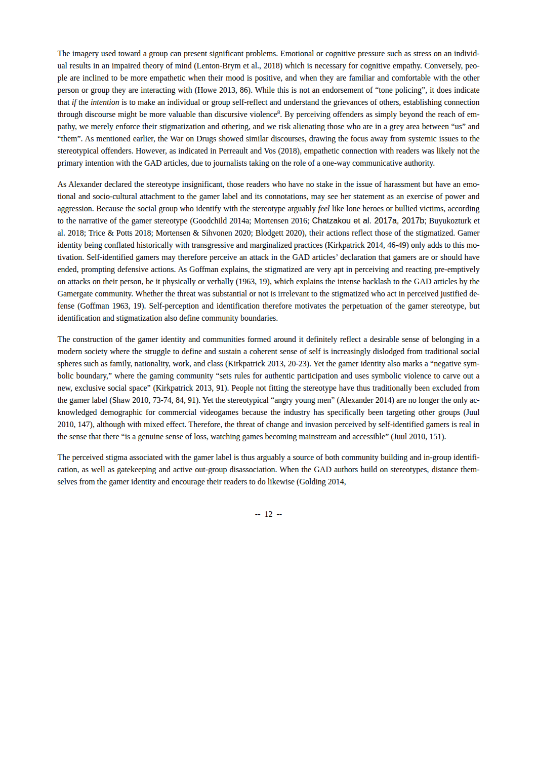The imagery used toward a group can present significant problems. Emotional or cognitive pressure such as stress on an individual results in an impaired theory of mind (Lenton-Brym et al., 2018) which is necessary for cognitive empathy. Conversely, people are inclined to be more empathetic when their mood is positive, and when they are familiar and comfortable with the other person or group they are interacting with (Howe 2013, 86). While this is not an endorsement of “tone policing”, it does indicate that if the intention is to make an individual or group self-reflect and understand the grievances of others, establishing connection through discourse might be more valuable than discursive violence8. By perceiving offenders as simply beyond the reach of empathy, we merely enforce their stigmatization and othering, and we risk alienating those who are in a grey area between “us” and “them”. As mentioned earlier, the War on Drugs showed similar discourses, drawing the focus away from systemic issues to the stereotypical offenders. However, as indicated in Perreault and Vos (2018), empathetic connection with readers was likely not the primary intention with the GAD articles, due to journalists taking on the role of a one-way communicative authority.
As Alexander declared the stereotype insignificant, those readers who have no stake in the issue of harassment but have an emotional and socio-cultural attachment to the gamer label and its connotations, may see her statement as an exercise of power and aggression. Because the social group who identify with the stereotype arguably feel like lone heroes or bullied victims, according to the narrative of the gamer stereotype (Goodchild 2014a; Mortensen 2016; Chatzakou et al. 2017a, 2017b; Buyukozturk et al. 2018; Trice & Potts 2018; Mortensen & Sihvonen 2020; Blodgett 2020), their actions reflect those of the stigmatized. Gamer identity being conflated historically with transgressive and marginalized practices (Kirkpatrick 2014, 46-49) only adds to this motivation. Self-identified gamers may therefore perceive an attack in the GAD articles’ declaration that gamers are or should have ended, prompting defensive actions. As Goffman explains, the stigmatized are very apt in perceiving and reacting pre-emptively on attacks on their person, be it physically or verbally (1963, 19), which explains the intense backlash to the GAD articles by the Gamergate community. Whether the threat was substantial or not is irrelevant to the stigmatized who act in perceived justified defense (Goffman 1963, 19). Self-perception and identification therefore motivates the perpetuation of the gamer stereotype, but identification and stigmatization also define community boundaries.
The construction of the gamer identity and communities formed around it definitely reflect a desirable sense of belonging in a modern society where the struggle to define and sustain a coherent sense of self is increasingly dislodged from traditional social spheres such as family, nationality, work, and class (Kirkpatrick 2013, 20-23). Yet the gamer identity also marks a “negative symbolic boundary,” where the gaming community “sets rules for authentic participation and uses symbolic violence to carve out a new, exclusive social space” (Kirkpatrick 2013, 91). People not fitting the stereotype have thus traditionally been excluded from the gamer label (Shaw 2010, 73-74, 84, 91). Yet the stereotypical “angry young men” (Alexander 2014) are no longer the only acknowledged demographic for commercial videogames because the industry has specifically been targeting other groups (Juul 2010, 147), although with mixed effect. Therefore, the threat of change and invasion perceived by self-identified gamers is real in the sense that there “is a genuine sense of loss, watching games becoming mainstream and accessible” (Juul 2010, 151).
The perceived stigma associated with the gamer label is thus arguably a source of both community building and in-group identification, as well as gatekeeping and active out-group disassociation. When the GAD authors build on stereotypes, distance themselves from the gamer identity and encourage their readers to do likewise (Golding 2014,
-- 12 --